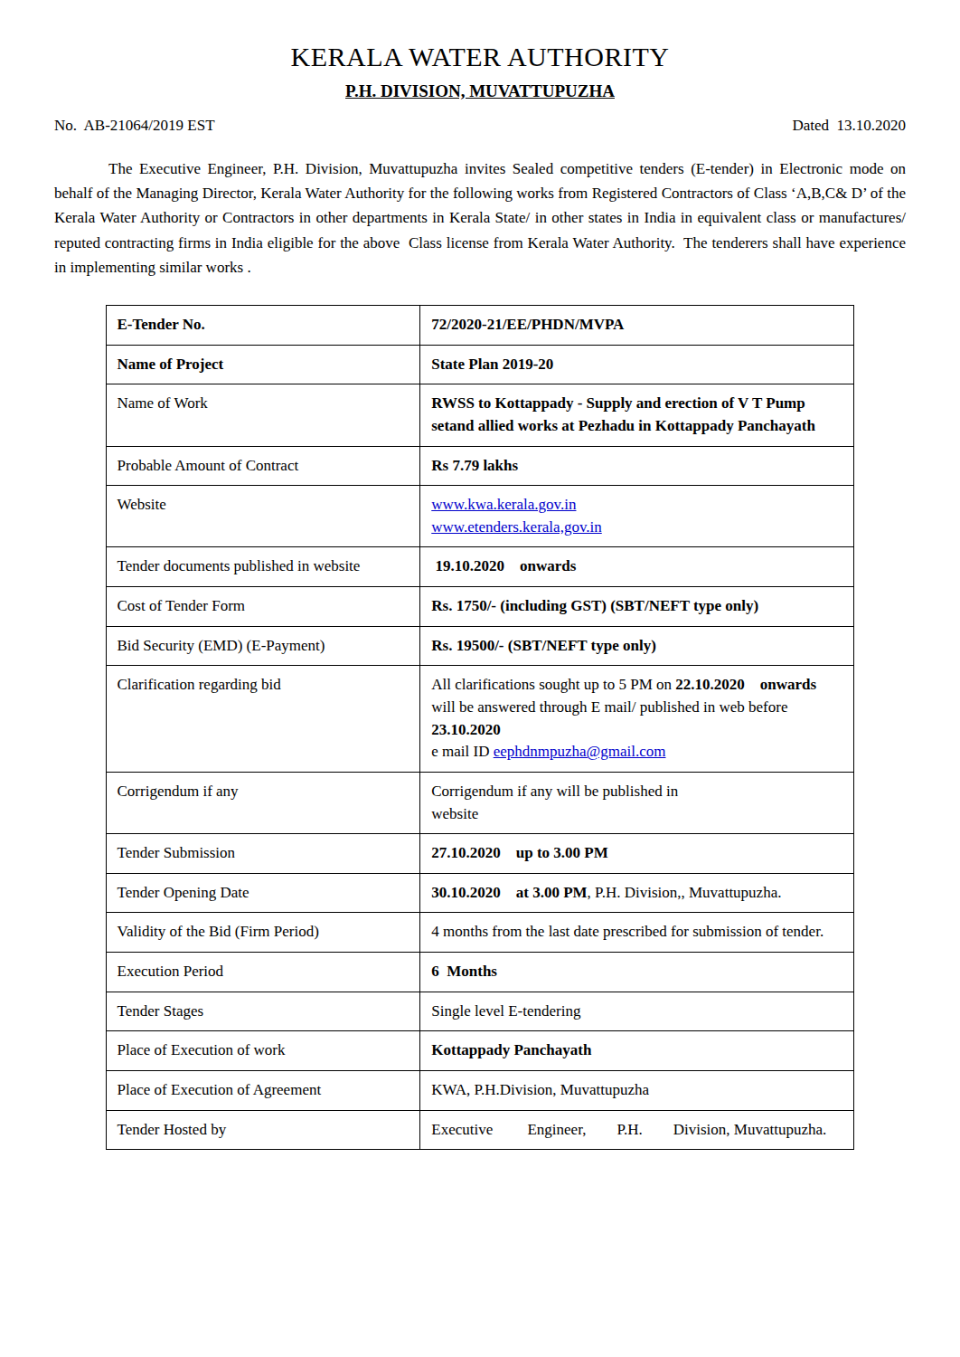KERALA WATER AUTHORITY
P.H. DIVISION, MUVATTUPUZHA
No. AB-21064/2019 EST
Dated 13.10.2020
The Executive Engineer, P.H. Division, Muvattupuzha invites Sealed competitive tenders (E-tender) in Electronic mode on behalf of the Managing Director, Kerala Water Authority for the following works from Registered Contractors of Class ‘A,B,C& D’ of the Kerala Water Authority or Contractors in other departments in Kerala State/ in other states in India in equivalent class or manufactures/ reputed contracting firms in India eligible for the above Class license from Kerala Water Authority. The tenderers shall have experience in implementing similar works .
| E-Tender No. | 72/2020-21/EE/PHDN/MVPA |
| Name of Project | State Plan 2019-20 |
| Name of Work | RWSS to Kottappady - Supply and erection of V T Pump setand allied works at Pezhadu in Kottappady Panchayath |
| Probable Amount of Contract | Rs 7.79 lakhs |
| Website | www.kwa.kerala.gov.in www.etenders.kerala,gov.in |
| Tender documents published in website | 19.10.2020 onwards |
| Cost of Tender Form | Rs. 1750/- (including GST) (SBT/NEFT type only) |
| Bid Security (EMD) (E-Payment) | Rs. 19500/- (SBT/NEFT type only) |
| Clarification regarding bid | All clarifications sought up to 5 PM on 22.10.2020 onwards will be answered through E mail/ published in web before 23.10.2020 e mail ID eephdnmpuzha@gmail.com |
| Corrigendum if any | Corrigendum if any will be published in website |
| Tender Submission | 27.10.2020 up to 3.00 PM |
| Tender Opening Date | 30.10.2020 at 3.00 PM , P.H. Division,, Muvattupuzha. |
| Validity of the Bid (Firm Period) | 4 months from the last date prescribed for submission of tender. |
| Execution Period | 6 Months |
| Tender Stages | Single level E-tendering |
| Place of Execution of work | Kottappady Panchayath |
| Place of Execution of Agreement | KWA, P.H.Division, Muvattupuzha |
| Tender Hosted by | Executive Engineer, P.H. Division, Muvattupuzha. |